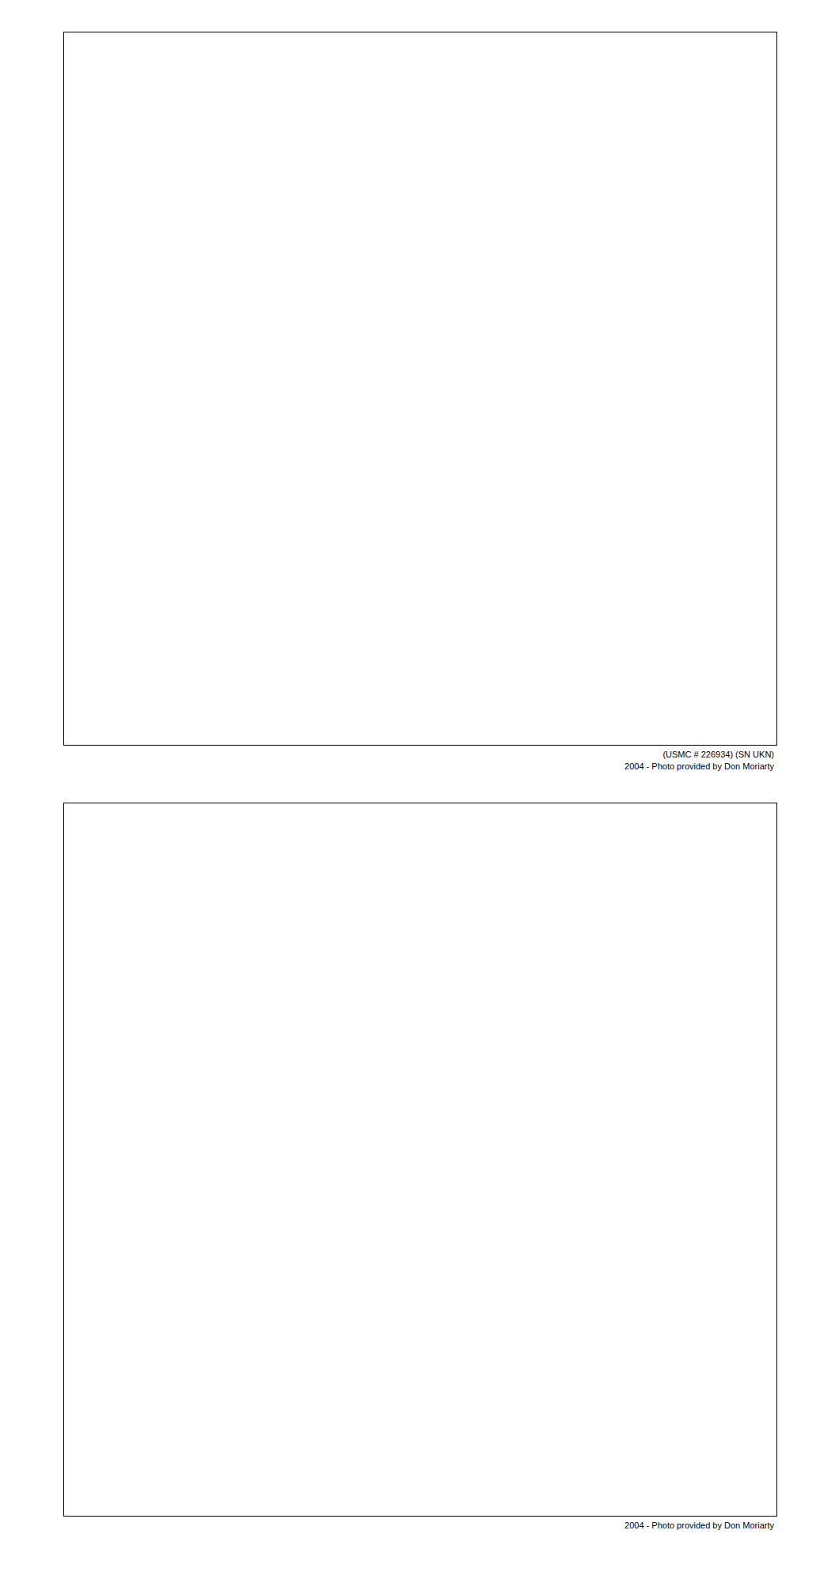(USMC # 226934) (SN UKN)
2004 - Photo provided by Don Moriarty
2004 - Photo provided by Don Moriarty